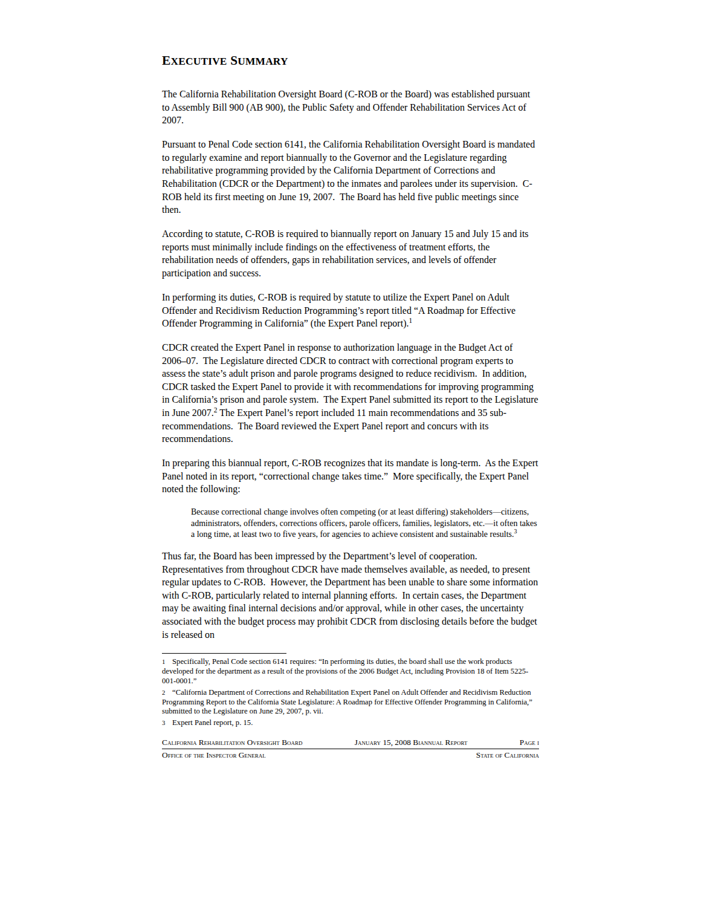EXECUTIVE SUMMARY
The California Rehabilitation Oversight Board (C-ROB or the Board) was established pursuant to Assembly Bill 900 (AB 900), the Public Safety and Offender Rehabilitation Services Act of 2007.
Pursuant to Penal Code section 6141, the California Rehabilitation Oversight Board is mandated to regularly examine and report biannually to the Governor and the Legislature regarding rehabilitative programming provided by the California Department of Corrections and Rehabilitation (CDCR or the Department) to the inmates and parolees under its supervision. C-ROB held its first meeting on June 19, 2007. The Board has held five public meetings since then.
According to statute, C-ROB is required to biannually report on January 15 and July 15 and its reports must minimally include findings on the effectiveness of treatment efforts, the rehabilitation needs of offenders, gaps in rehabilitation services, and levels of offender participation and success.
In performing its duties, C-ROB is required by statute to utilize the Expert Panel on Adult Offender and Recidivism Reduction Programming’s report titled “A Roadmap for Effective Offender Programming in California” (the Expert Panel report).1
CDCR created the Expert Panel in response to authorization language in the Budget Act of 2006–07. The Legislature directed CDCR to contract with correctional program experts to assess the state’s adult prison and parole programs designed to reduce recidivism. In addition, CDCR tasked the Expert Panel to provide it with recommendations for improving programming in California’s prison and parole system. The Expert Panel submitted its report to the Legislature in June 2007.2 The Expert Panel’s report included 11 main recommendations and 35 sub-recommendations. The Board reviewed the Expert Panel report and concurs with its recommendations.
In preparing this biannual report, C-ROB recognizes that its mandate is long-term. As the Expert Panel noted in its report, “correctional change takes time.” More specifically, the Expert Panel noted the following:
Because correctional change involves often competing (or at least differing) stakeholders—citizens, administrators, offenders, corrections officers, parole officers, families, legislators, etc.—it often takes a long time, at least two to five years, for agencies to achieve consistent and sustainable results.3
Thus far, the Board has been impressed by the Department’s level of cooperation. Representatives from throughout CDCR have made themselves available, as needed, to present regular updates to C-ROB. However, the Department has been unable to share some information with C-ROB, particularly related to internal planning efforts. In certain cases, the Department may be awaiting final internal decisions and/or approval, while in other cases, the uncertainty associated with the budget process may prohibit CDCR from disclosing details before the budget is released on
1 Specifically, Penal Code section 6141 requires: “In performing its duties, the board shall use the work products developed for the department as a result of the provisions of the 2006 Budget Act, including Provision 18 of Item 5225-001-0001.”
2 “California Department of Corrections and Rehabilitation Expert Panel on Adult Offender and Recidivism Reduction Programming Report to the California State Legislature: A Roadmap for Effective Offender Programming in California,” submitted to the Legislature on June 29, 2007, p. vii.
3 Expert Panel report, p. 15.
California Rehabilitation Oversight Board January 15, 2008 Biannual Report Page i
Office of the Inspector General State of California